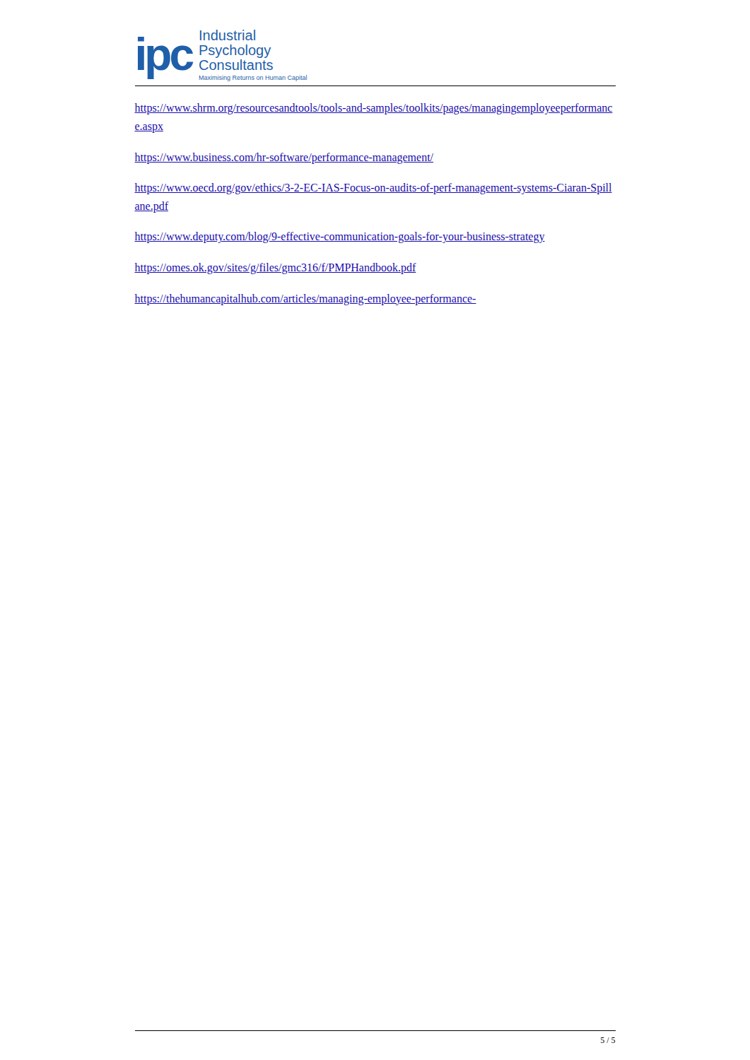ipc
Industrial Psychology Consultants Maximising Returns on Human Capital
https://www.shrm.org/resourcesandtools/tools-and-samples/toolkits/pages/managingemployeeperformance.aspx
https://www.business.com/hr-software/performance-management/
https://www.oecd.org/gov/ethics/3-2-EC-IAS-Focus-on-audits-of-perf-management-systems-Ciaran-Spillane.pdf
https://www.deputy.com/blog/9-effective-communication-goals-for-your-business-strategy
https://omes.ok.gov/sites/g/files/gmc316/f/PMPHandbook.pdf
https://thehumancapitalhub.com/articles/managing-employee-performance-
5 / 5